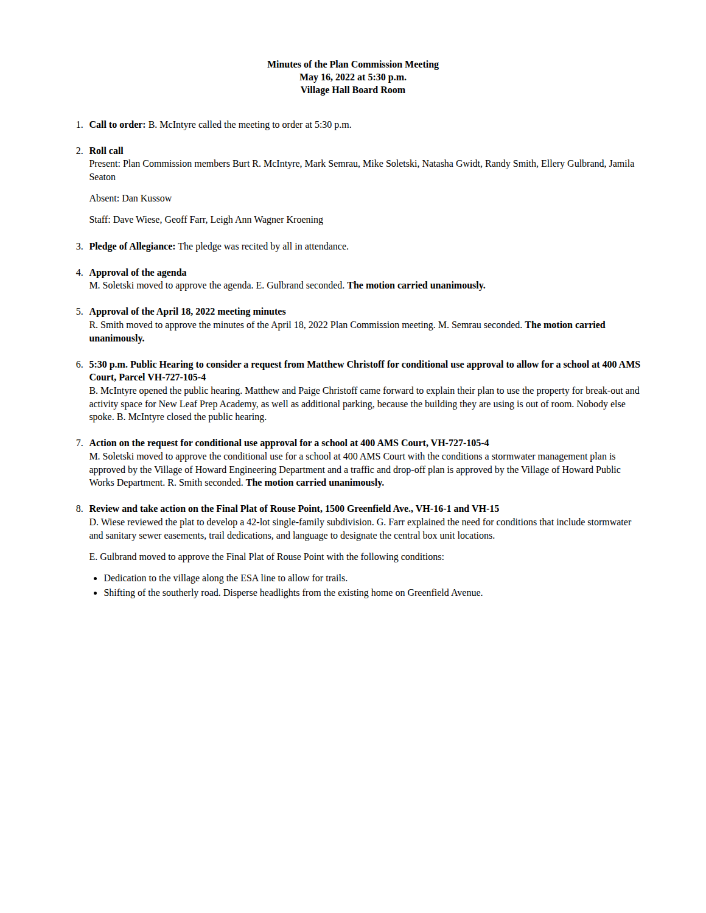Minutes of the Plan Commission Meeting
May 16, 2022 at 5:30 p.m.
Village Hall Board Room
Call to order: B. McIntyre called the meeting to order at 5:30 p.m.
Roll call
Present: Plan Commission members Burt R. McIntyre, Mark Semrau, Mike Soletski, Natasha Gwidt, Randy Smith, Ellery Gulbrand, Jamila Seaton
Absent: Dan Kussow
Staff: Dave Wiese, Geoff Farr, Leigh Ann Wagner Kroening
Pledge of Allegiance: The pledge was recited by all in attendance.
Approval of the agenda
M. Soletski moved to approve the agenda. E. Gulbrand seconded. The motion carried unanimously.
Approval of the April 18, 2022 meeting minutes
R. Smith moved to approve the minutes of the April 18, 2022 Plan Commission meeting. M. Semrau seconded. The motion carried unanimously.
5:30 p.m. Public Hearing to consider a request from Matthew Christoff for conditional use approval to allow for a school at 400 AMS Court, Parcel VH-727-105-4
B. McIntyre opened the public hearing. Matthew and Paige Christoff came forward to explain their plan to use the property for break-out and activity space for New Leaf Prep Academy, as well as additional parking, because the building they are using is out of room. Nobody else spoke. B. McIntyre closed the public hearing.
Action on the request for conditional use approval for a school at 400 AMS Court, VH-727-105-4
M. Soletski moved to approve the conditional use for a school at 400 AMS Court with the conditions a stormwater management plan is approved by the Village of Howard Engineering Department and a traffic and drop-off plan is approved by the Village of Howard Public Works Department. R. Smith seconded. The motion carried unanimously.
Review and take action on the Final Plat of Rouse Point, 1500 Greenfield Ave., VH-16-1 and VH-15
D. Wiese reviewed the plat to develop a 42-lot single-family subdivision. G. Farr explained the need for conditions that include stormwater and sanitary sewer easements, trail dedications, and language to designate the central box unit locations.
E. Gulbrand moved to approve the Final Plat of Rouse Point with the following conditions:
Dedication to the village along the ESA line to allow for trails.
Shifting of the southerly road. Disperse headlights from the existing home on Greenfield Avenue.